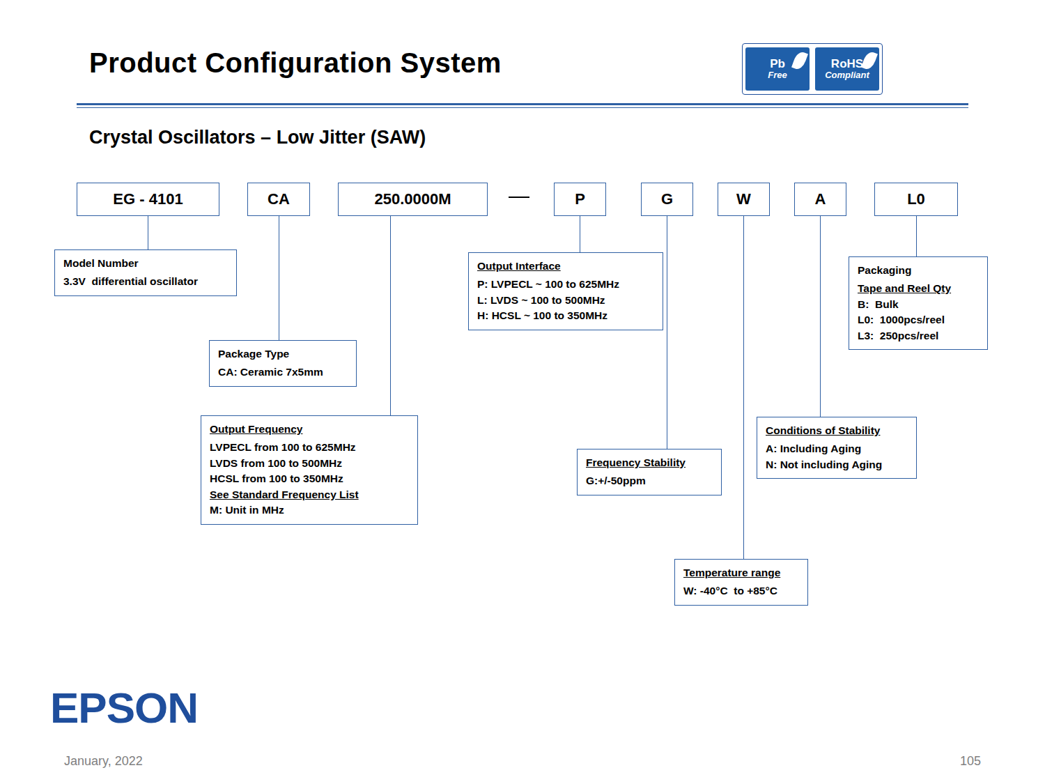Product Configuration System
Pb Free
RoHS Compliant
Crystal Oscillators – Low Jitter (SAW)
EG - 4101
CA
250.0000M
P
G
W
A
L0
Model Number
3.3V differential oscillator
Package Type
CA: Ceramic 7x5mm
Output Frequency
LVPECL from 100 to 625MHz
LVDS from 100 to 500MHz
HCSL from 100 to 350MHz
See Standard Frequency List
M: Unit in MHz
Output Interface
P: LVPECL ~ 100 to 625MHz
L: LVDS ~ 100 to 500MHz
H: HCSL ~ 100 to 350MHz
Frequency Stability
G:+/-50ppm
Temperature range
W: -40°C to +85°C
Conditions of Stability
A: Including Aging
N: Not including Aging
Packaging
Tape and Reel Qty
B: Bulk
L0: 1000pcs/reel
L3: 250pcs/reel
EPSON
January, 2022
105